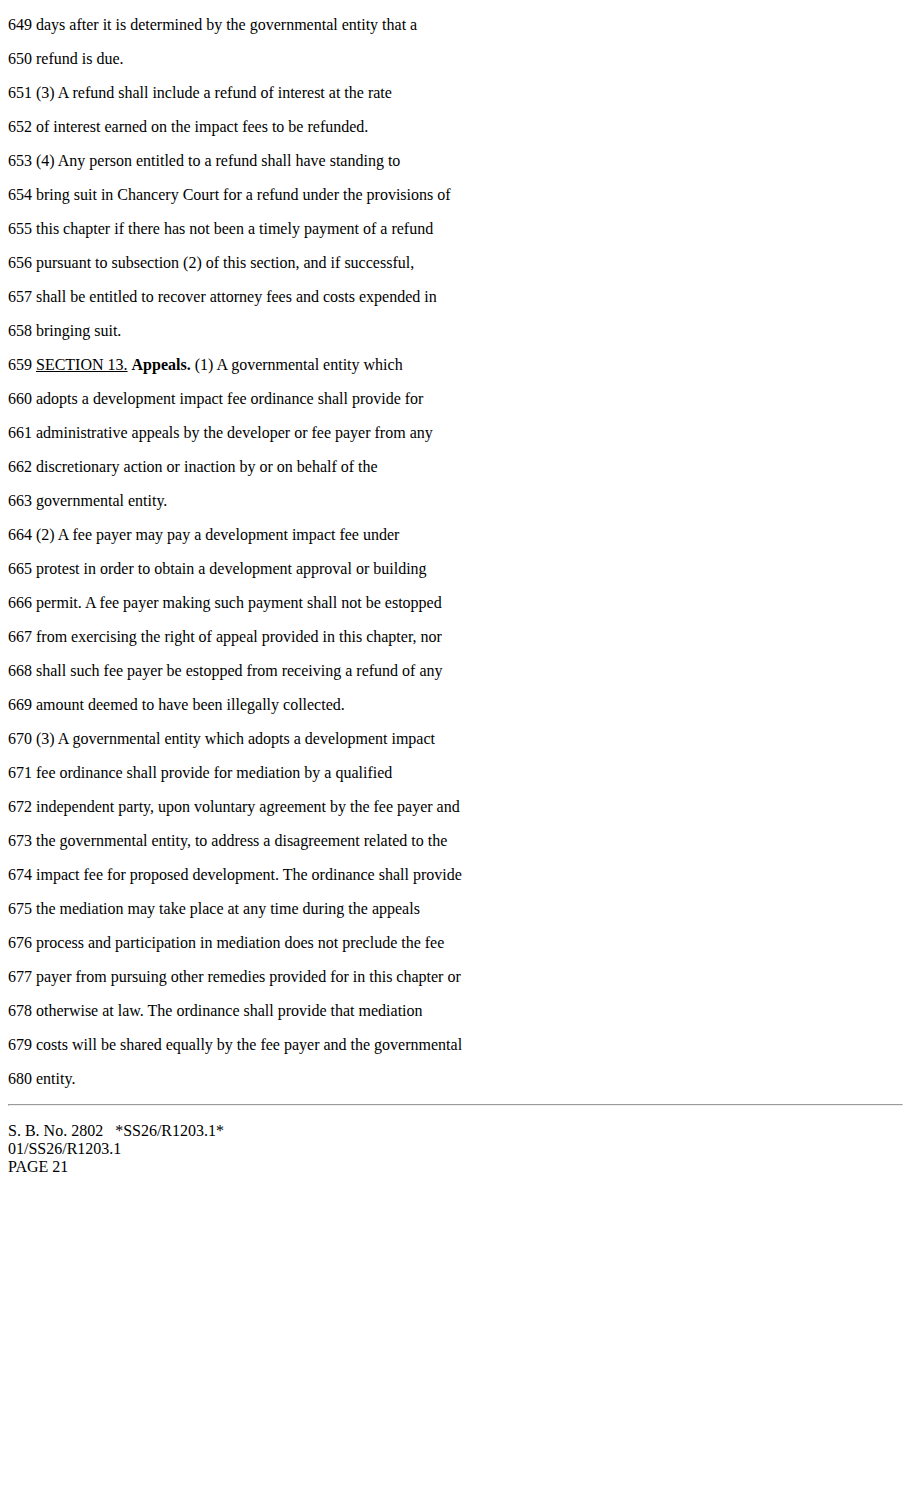649 days after it is determined by the governmental entity that a
650 refund is due.
651 (3) A refund shall include a refund of interest at the rate
652 of interest earned on the impact fees to be refunded.
653 (4) Any person entitled to a refund shall have standing to
654 bring suit in Chancery Court for a refund under the provisions of
655 this chapter if there has not been a timely payment of a refund
656 pursuant to subsection (2) of this section, and if successful,
657 shall be entitled to recover attorney fees and costs expended in
658 bringing suit.
659 SECTION 13. Appeals. (1) A governmental entity which
660 adopts a development impact fee ordinance shall provide for
661 administrative appeals by the developer or fee payer from any
662 discretionary action or inaction by or on behalf of the
663 governmental entity.
664 (2) A fee payer may pay a development impact fee under
665 protest in order to obtain a development approval or building
666 permit. A fee payer making such payment shall not be estopped
667 from exercising the right of appeal provided in this chapter, nor
668 shall such fee payer be estopped from receiving a refund of any
669 amount deemed to have been illegally collected.
670 (3) A governmental entity which adopts a development impact
671 fee ordinance shall provide for mediation by a qualified
672 independent party, upon voluntary agreement by the fee payer and
673 the governmental entity, to address a disagreement related to the
674 impact fee for proposed development. The ordinance shall provide
675 the mediation may take place at any time during the appeals
676 process and participation in mediation does not preclude the fee
677 payer from pursuing other remedies provided for in this chapter or
678 otherwise at law. The ordinance shall provide that mediation
679 costs will be shared equally by the fee payer and the governmental
680 entity.
S. B. No. 2802 *SS26/R1203.1*
01/SS26/R1203.1
PAGE 21